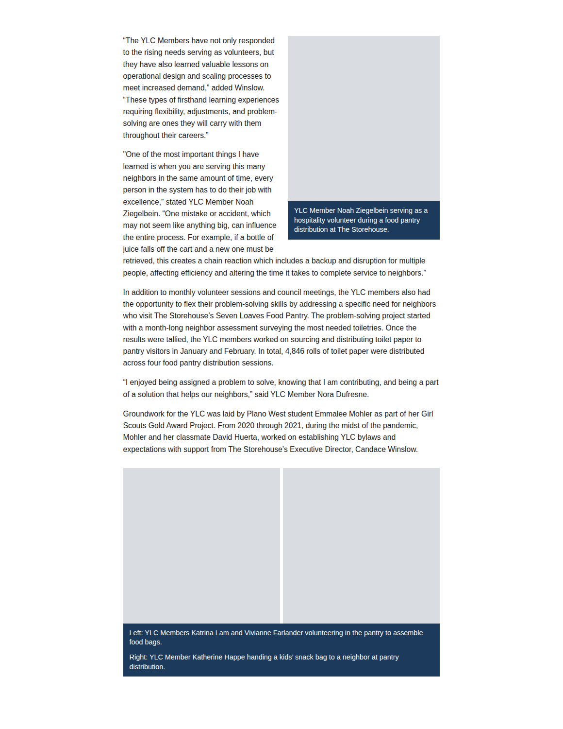YLC Member Noah Ziegelbein serving as a hospitality volunteer during a food pantry distribution at The Storehouse.
“The YLC Members have not only responded to the rising needs serving as volunteers, but they have also learned valuable lessons on operational design and scaling processes to meet increased demand,” added Winslow. “These types of firsthand learning experiences requiring flexibility, adjustments, and problem-solving are ones they will carry with them throughout their careers.”
"One of the most important things I have learned is when you are serving this many neighbors in the same amount of time, every person in the system has to do their job with excellence,” stated YLC Member Noah Ziegelbein. “One mistake or accident, which may not seem like anything big, can influence the entire process. For example, if a bottle of juice falls off the cart and a new one must be retrieved, this creates a chain reaction which includes a backup and disruption for multiple people, affecting efficiency and altering the time it takes to complete service to neighbors.”
In addition to monthly volunteer sessions and council meetings, the YLC members also had the opportunity to flex their problem-solving skills by addressing a specific need for neighbors who visit The Storehouse’s Seven Loaves Food Pantry. The problem-solving project started with a month-long neighbor assessment surveying the most needed toiletries. Once the results were tallied, the YLC members worked on sourcing and distributing toilet paper to pantry visitors in January and February. In total, 4,846 rolls of toilet paper were distributed across four food pantry distribution sessions.
“I enjoyed being assigned a problem to solve, knowing that I am contributing, and being a part of a solution that helps our neighbors,” said YLC Member Nora Dufresne.
Groundwork for the YLC was laid by Plano West student Emmalee Mohler as part of her Girl Scouts Gold Award Project. From 2020 through 2021, during the midst of the pandemic, Mohler and her classmate David Huerta, worked on establishing YLC bylaws and expectations with support from The Storehouse’s Executive Director, Candace Winslow.
Left: YLC Members Katrina Lam and Vivianne Farlander volunteering in the pantry to assemble food bags.
Right: YLC Member Katherine Happe handing a kids’ snack bag to a neighbor at pantry distribution.